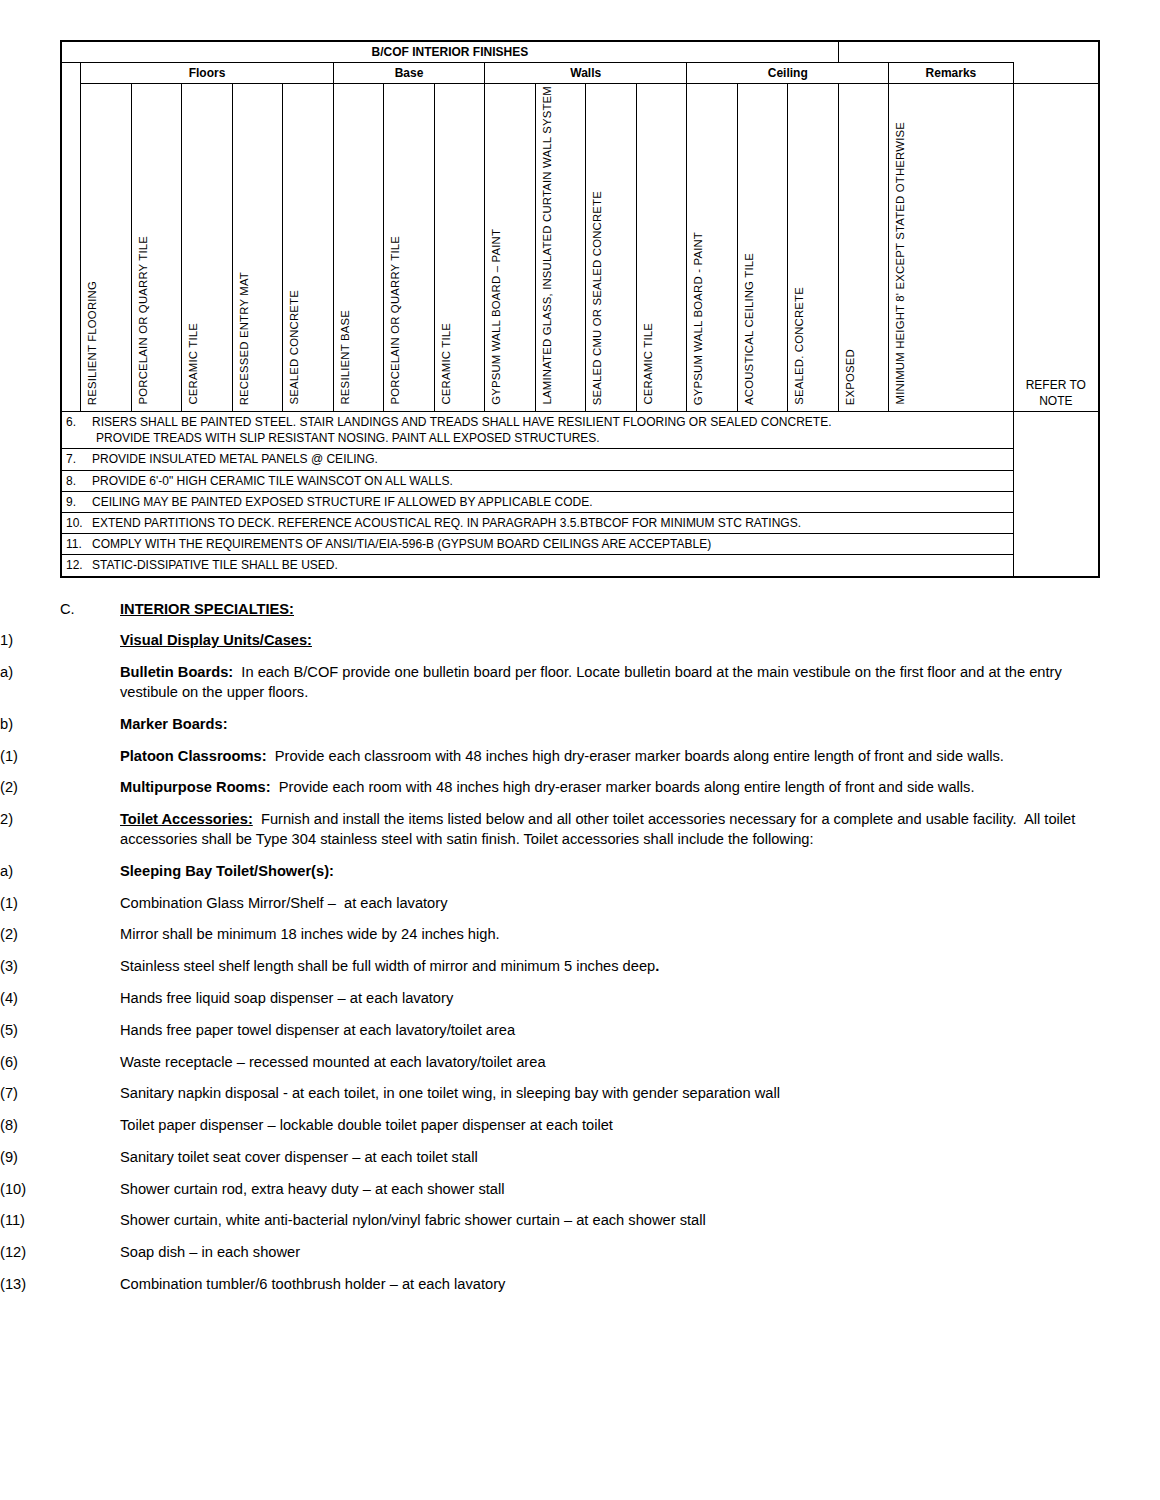| B/COF INTERIOR FINISHES |
| | Floors | Base | Walls | Ceiling | Remarks |
| RESILIENT FLOORING | PORCELAIN OR QUARRY TILE | CERAMIC TILE | RECESSED ENTRY MAT | SEALED CONCRETE | RESILIENT BASE | PORCELAIN OR QUARRY TILE | CERAMIC TILE | GYPSUM WALL BOARD – PAINT | LAMINATED GLASS, INSULATED CURTAIN WALL SYSTEM | SEALED CMU OR SEALED CONCRETE | CERAMIC TILE | GYPSUM WALL BOARD - PAINT | ACOUSTICAL CEILING TILE | SEALED. CONCRETE | EXPOSED | MINIMUM HEIGHT 8' EXCEPT STATED OTHERWISE | REFER TO NOTE |
| 6. RISERS SHALL BE PAINTED STEEL. STAIR LANDINGS AND TREADS SHALL HAVE RESILIENT FLOORING OR SEALED CONCRETE. PROVIDE TREADS WITH SLIP RESISTANT NOSING. PAINT ALL EXPOSED STRUCTURES. |
| 7. PROVIDE INSULATED METAL PANELS @ CEILING. |
| 8. PROVIDE 6'-0" HIGH CERAMIC TILE WAINSCOT ON ALL WALLS. |
| 9. CEILING MAY BE PAINTED EXPOSED STRUCTURE IF ALLOWED BY APPLICABLE CODE. |
| 10. EXTEND PARTITIONS TO DECK. REFERENCE ACOUSTICAL REQ. IN PARAGRAPH 3.5.BTBCOF FOR MINIMUM STC RATINGS. |
| 11. COMPLY WITH THE REQUIREMENTS OF ANSI/TIA/EIA-596-B (GYPSUM BOARD CEILINGS ARE ACCEPTABLE) |
| 12. STATIC-DISSIPATIVE TILE SHALL BE USED. |
C. INTERIOR SPECIALTIES:
1) Visual Display Units/Cases:
a) Bulletin Boards: In each B/COF provide one bulletin board per floor. Locate bulletin board at the main vestibule on the first floor and at the entry vestibule on the upper floors.
b) Marker Boards:
(1) Platoon Classrooms: Provide each classroom with 48 inches high dry-eraser marker boards along entire length of front and side walls.
(2) Multipurpose Rooms: Provide each room with 48 inches high dry-eraser marker boards along entire length of front and side walls.
2) Toilet Accessories: Furnish and install the items listed below and all other toilet accessories necessary for a complete and usable facility. All toilet accessories shall be Type 304 stainless steel with satin finish. Toilet accessories shall include the following:
a) Sleeping Bay Toilet/Shower(s):
(1) Combination Glass Mirror/Shelf – at each lavatory
(2) Mirror shall be minimum 18 inches wide by 24 inches high.
(3) Stainless steel shelf length shall be full width of mirror and minimum 5 inches deep.
(4) Hands free liquid soap dispenser – at each lavatory
(5) Hands free paper towel dispenser at each lavatory/toilet area
(6) Waste receptacle – recessed mounted at each lavatory/toilet area
(7) Sanitary napkin disposal - at each toilet, in one toilet wing, in sleeping bay with gender separation wall
(8) Toilet paper dispenser – lockable double toilet paper dispenser at each toilet
(9) Sanitary toilet seat cover dispenser – at each toilet stall
(10) Shower curtain rod, extra heavy duty – at each shower stall
(11) Shower curtain, white anti-bacterial nylon/vinyl fabric shower curtain – at each shower stall
(12) Soap dish – in each shower
(13) Combination tumbler/6 toothbrush holder – at each lavatory